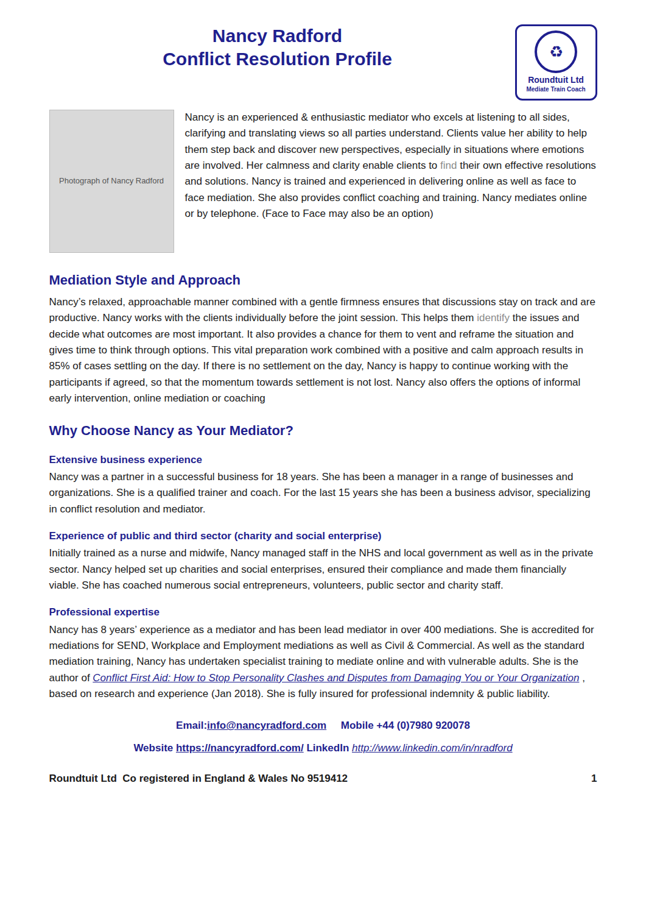Nancy Radford
Conflict Resolution Profile
♻
Roundtuit Ltd
Mediate Train Coach
Photograph of Nancy Radford
Nancy is an experienced & enthusiastic mediator who excels at listening to all sides, clarifying and translating views so all parties understand. Clients value her ability to help them step back and discover new perspectives, especially in situations where emotions are involved. Her calmness and clarity enable clients to find their own effective resolutions and solutions. Nancy is trained and experienced in delivering online as well as face to face mediation. She also provides conflict coaching and training. Nancy mediates online or by telephone. (Face to Face may also be an option)
Mediation Style and Approach
Nancy’s relaxed, approachable manner combined with a gentle firmness ensures that discussions stay on track and are productive. Nancy works with the clients individually before the joint session. This helps them identify the issues and decide what outcomes are most important. It also provides a chance for them to vent and reframe the situation and gives time to think through options. This vital preparation work combined with a positive and calm approach results in 85% of cases settling on the day. If there is no settlement on the day, Nancy is happy to continue working with the participants if agreed, so that the momentum towards settlement is not lost. Nancy also offers the options of informal early intervention, online mediation or coaching
Why Choose Nancy as Your Mediator?
Extensive business experience
Nancy was a partner in a successful business for 18 years. She has been a manager in a range of businesses and organizations. She is a qualified trainer and coach. For the last 15 years she has been a business advisor, specializing in conflict resolution and mediator.
Experience of public and third sector (charity and social enterprise)
Initially trained as a nurse and midwife, Nancy managed staff in the NHS and local government as well as in the private sector. Nancy helped set up charities and social enterprises, ensured their compliance and made them financially viable. She has coached numerous social entrepreneurs, volunteers, public sector and charity staff.
Professional expertise
Nancy has 8 years’ experience as a mediator and has been lead mediator in over 400 mediations. She is accredited for mediations for SEND, Workplace and Employment mediations as well as Civil & Commercial. As well as the standard mediation training, Nancy has undertaken specialist training to mediate online and with vulnerable adults. She is the author of Conflict First Aid: How to Stop Personality Clashes and Disputes from Damaging You or Your Organization , based on research and experience (Jan 2018). She is fully insured for professional indemnity & public liability.
Email:info@nancyradford.com Mobile +44 (0)7980 920078
Website https://nancyradford.com/ LinkedIn http://www.linkedin.com/in/nradford
Roundtuit Ltd Co registered in England & Wales No 9519412 1